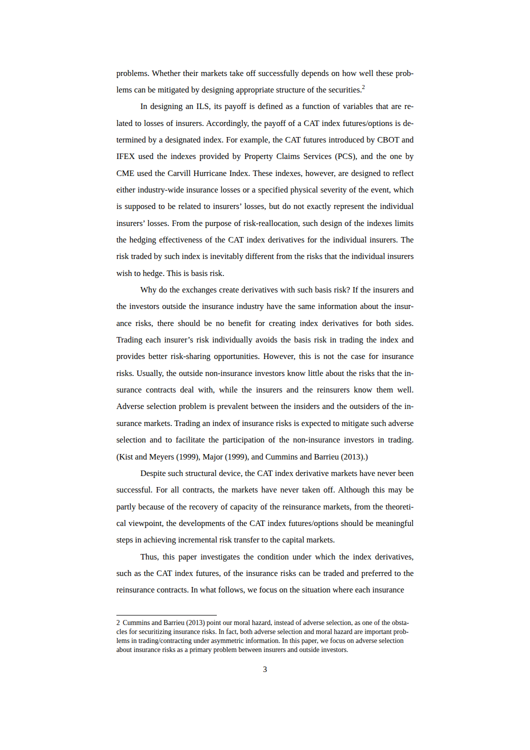problems. Whether their markets take off successfully depends on how well these problems can be mitigated by designing appropriate structure of the securities.2
In designing an ILS, its payoff is defined as a function of variables that are related to losses of insurers. Accordingly, the payoff of a CAT index futures/options is determined by a designated index. For example, the CAT futures introduced by CBOT and IFEX used the indexes provided by Property Claims Services (PCS), and the one by CME used the Carvill Hurricane Index. These indexes, however, are designed to reflect either industry-wide insurance losses or a specified physical severity of the event, which is supposed to be related to insurers’ losses, but do not exactly represent the individual insurers’ losses. From the purpose of risk-reallocation, such design of the indexes limits the hedging effectiveness of the CAT index derivatives for the individual insurers. The risk traded by such index is inevitably different from the risks that the individual insurers wish to hedge. This is basis risk.
Why do the exchanges create derivatives with such basis risk? If the insurers and the investors outside the insurance industry have the same information about the insurance risks, there should be no benefit for creating index derivatives for both sides. Trading each insurer’s risk individually avoids the basis risk in trading the index and provides better risk-sharing opportunities. However, this is not the case for insurance risks. Usually, the outside non-insurance investors know little about the risks that the insurance contracts deal with, while the insurers and the reinsurers know them well. Adverse selection problem is prevalent between the insiders and the outsiders of the insurance markets. Trading an index of insurance risks is expected to mitigate such adverse selection and to facilitate the participation of the non-insurance investors in trading. (Kist and Meyers (1999), Major (1999), and Cummins and Barrieu (2013).)
Despite such structural device, the CAT index derivative markets have never been successful. For all contracts, the markets have never taken off. Although this may be partly because of the recovery of capacity of the reinsurance markets, from the theoretical viewpoint, the developments of the CAT index futures/options should be meaningful steps in achieving incremental risk transfer to the capital markets.
Thus, this paper investigates the condition under which the index derivatives, such as the CAT index futures, of the insurance risks can be traded and preferred to the reinsurance contracts. In what follows, we focus on the situation where each insurance
2 Cummins and Barrieu (2013) point our moral hazard, instead of adverse selection, as one of the obstacles for securitizing insurance risks. In fact, both adverse selection and moral hazard are important problems in trading/contracting under asymmetric information. In this paper, we focus on adverse selection about insurance risks as a primary problem between insurers and outside investors.
3